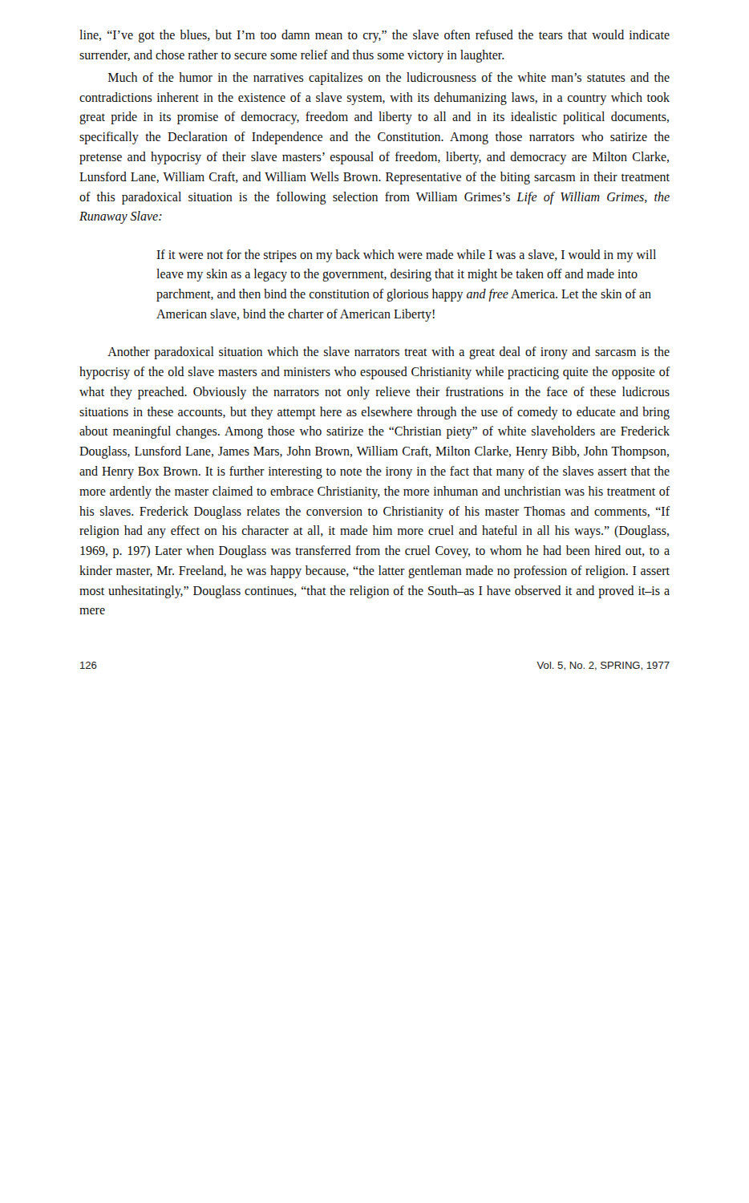line, “I’ve got the blues, but I’m too damn mean to cry,” the slave often refused the tears that would indicate surrender, and chose rather to secure some relief and thus some victory in laughter.
Much of the humor in the narratives capitalizes on the ludicrousness of the white man’s statutes and the contradictions inherent in the existence of a slave system, with its dehumanizing laws, in a country which took great pride in its promise of democracy, freedom and liberty to all and in its idealistic political documents, specifically the Declaration of Independence and the Constitution. Among those narrators who satirize the pretense and hypocrisy of their slave masters’ espousal of freedom, liberty, and democracy are Milton Clarke, Lunsford Lane, William Craft, and William Wells Brown. Representative of the biting sarcasm in their treatment of this paradoxical situation is the following selection from William Grimes’s Life of William Grimes, the Runaway Slave:
If it were not for the stripes on my back which were made while I was a slave, I would in my will leave my skin as a legacy to the government, desiring that it might be taken off and made into parchment, and then bind the constitution of glorious happy and free America. Let the skin of an American slave, bind the charter of American Liberty!
Another paradoxical situation which the slave narrators treat with a great deal of irony and sarcasm is the hypocrisy of the old slave masters and ministers who espoused Christianity while practicing quite the opposite of what they preached. Obviously the narrators not only relieve their frustrations in the face of these ludicrous situations in these accounts, but they attempt here as elsewhere through the use of comedy to educate and bring about meaningful changes. Among those who satirize the “Christian piety” of white slaveholders are Frederick Douglass, Lunsford Lane, James Mars, John Brown, William Craft, Milton Clarke, Henry Bibb, John Thompson, and Henry Box Brown. It is further interesting to note the irony in the fact that many of the slaves assert that the more ardently the master claimed to embrace Christianity, the more inhuman and unchristian was his treatment of his slaves. Frederick Douglass relates the conversion to Christianity of his master Thomas and comments, “If religion had any effect on his character at all, it made him more cruel and hateful in all his ways.” (Douglass, 1969, p. 197) Later when Douglass was transferred from the cruel Covey, to whom he had been hired out, to a kinder master, Mr. Freeland, he was happy because, “the latter gentleman made no profession of religion. I assert most unhesitatingly,” Douglass continues, “that the religion of the South–as I have observed it and proved it–is a mere
126 Vol. 5, No. 2, SPRING, 1977